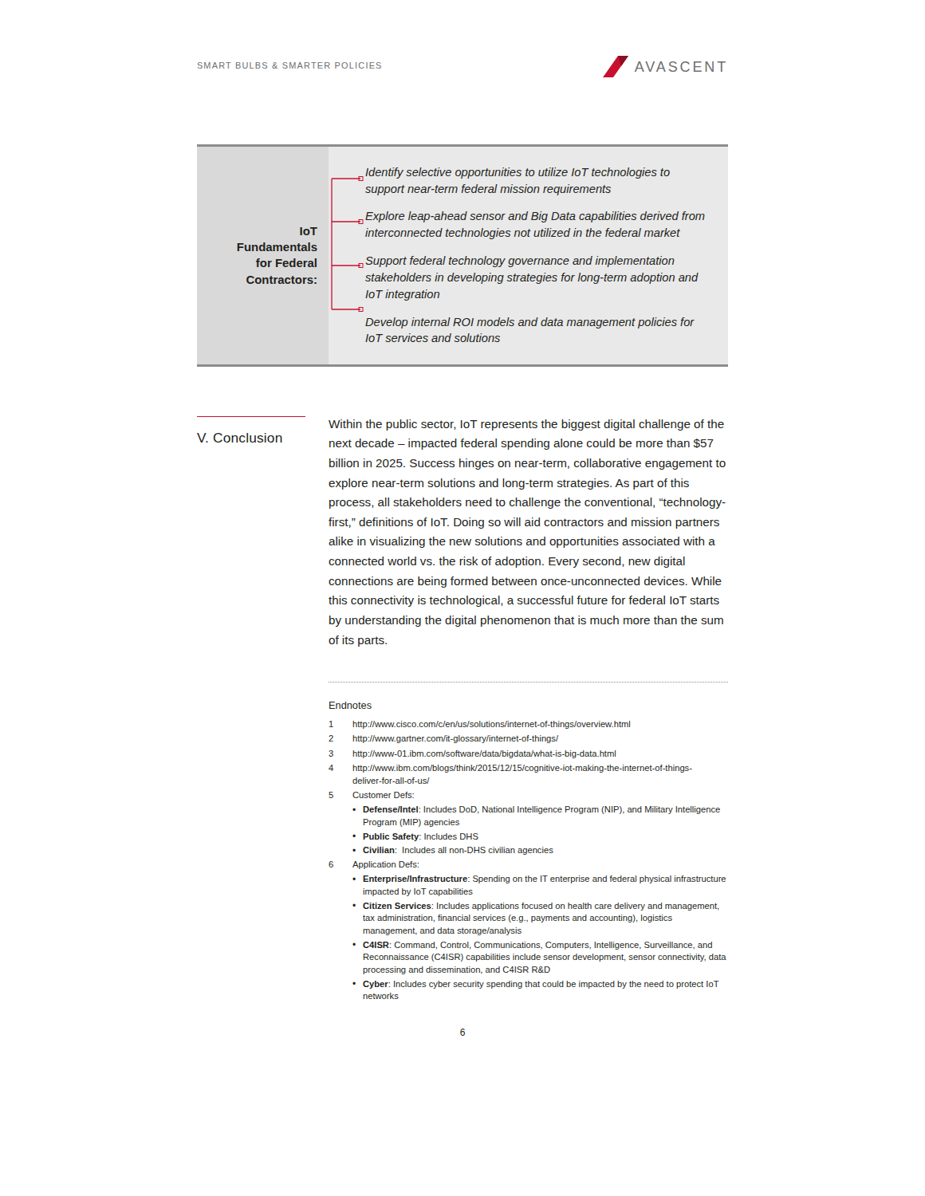Smart Bulbs & Smarter Policies
AVASCENT
IoT
Fundamentals
for Federal
Contractors:
Identify selective opportunities to utilize IoT technologies to support near-term federal mission requirements
Explore leap-ahead sensor and Big Data capabilities derived from interconnected technologies not utilized in the federal market
Support federal technology governance and implementation stakeholders in developing strategies for long-term adoption and IoT integration
Develop internal ROI models and data management policies for IoT services and solutions
V. Conclusion
Within the public sector, IoT represents the biggest digital challenge of the next decade – impacted federal spending alone could be more than $57 billion in 2025. Success hinges on near-term, collaborative engagement to explore near-term solutions and long-term strategies. As part of this process, all stakeholders need to challenge the conventional, “technology-first,” definitions of IoT. Doing so will aid contractors and mission partners alike in visualizing the new solutions and opportunities associated with a connected world vs. the risk of adoption. Every second, new digital connections are being formed between once-unconnected devices. While this connectivity is technological, a successful future for federal IoT starts by understanding the digital phenomenon that is much more than the sum of its parts.
Endnotes
http://www.cisco.com/c/en/us/solutions/internet-of-things/overview.html
http://www.gartner.com/it-glossary/internet-of-things/
http://www-01.ibm.com/software/data/bigdata/what-is-big-data.html
http://www.ibm.com/blogs/think/2015/12/15/cognitive-iot-making-the-internet-of-things-deliver-for-all-of-us/
Customer Defs:
Defense/Intel: Includes DoD, National Intelligence Program (NIP), and Military Intelligence Program (MIP) agencies
Public Safety: Includes DHS
Civilian: Includes all non-DHS civilian agencies
Application Defs:
Enterprise/Infrastructure: Spending on the IT enterprise and federal physical infrastructure impacted by IoT capabilities
Citizen Services: Includes applications focused on health care delivery and management, tax administration, financial services (e.g., payments and accounting), logistics management, and data storage/analysis
C4ISR: Command, Control, Communications, Computers, Intelligence, Surveillance, and Reconnaissance (C4ISR) capabilities include sensor development, sensor connectivity, data processing and dissemination, and C4ISR R&D
Cyber: Includes cyber security spending that could be impacted by the need to protect IoT networks
6